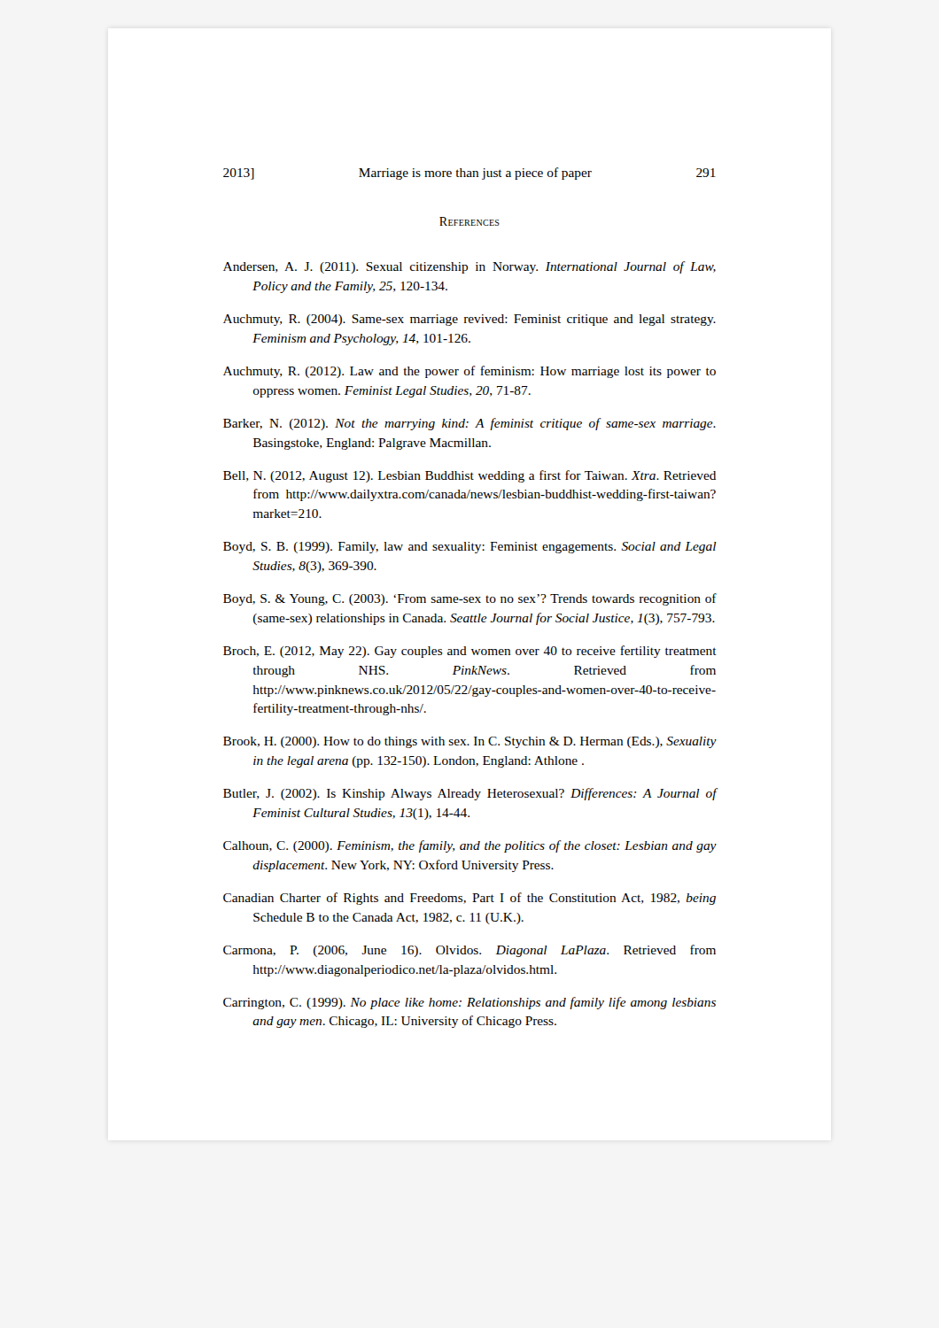2013] Marriage is more than just a piece of paper 291
References
Andersen, A. J. (2011). Sexual citizenship in Norway. International Journal of Law, Policy and the Family, 25, 120-134.
Auchmuty, R. (2004). Same-sex marriage revived: Feminist critique and legal strategy. Feminism and Psychology, 14, 101-126.
Auchmuty, R. (2012). Law and the power of feminism: How marriage lost its power to oppress women. Feminist Legal Studies, 20, 71-87.
Barker, N. (2012). Not the marrying kind: A feminist critique of same-sex marriage. Basingstoke, England: Palgrave Macmillan.
Bell, N. (2012, August 12). Lesbian Buddhist wedding a first for Taiwan. Xtra. Retrieved from http://www.dailyxtra.com/canada/news/lesbian-buddhist-wedding-first-taiwan?market=210.
Boyd, S. B. (1999). Family, law and sexuality: Feminist engagements. Social and Legal Studies, 8(3), 369-390.
Boyd, S. & Young, C. (2003). ‘From same-sex to no sex’? Trends towards recognition of (same-sex) relationships in Canada. Seattle Journal for Social Justice, 1(3), 757-793.
Broch, E. (2012, May 22). Gay couples and women over 40 to receive fertility treatment through NHS. PinkNews. Retrieved from http://www.pinknews.co.uk/2012/05/22/gay-couples-and-women-over-40-to-receive-fertility-treatment-through-nhs/.
Brook, H. (2000). How to do things with sex. In C. Stychin & D. Herman (Eds.), Sexuality in the legal arena (pp. 132-150). London, England: Athlone .
Butler, J. (2002). Is Kinship Always Already Heterosexual? Differences: A Journal of Feminist Cultural Studies, 13(1), 14-44.
Calhoun, C. (2000). Feminism, the family, and the politics of the closet: Lesbian and gay displacement. New York, NY: Oxford University Press.
Canadian Charter of Rights and Freedoms, Part I of the Constitution Act, 1982, being Schedule B to the Canada Act, 1982, c. 11 (U.K.).
Carmona, P. (2006, June 16). Olvidos. Diagonal LaPlaza. Retrieved from http://www.diagonalperiodico.net/la-plaza/olvidos.html.
Carrington, C. (1999). No place like home: Relationships and family life among lesbians and gay men. Chicago, IL: University of Chicago Press.